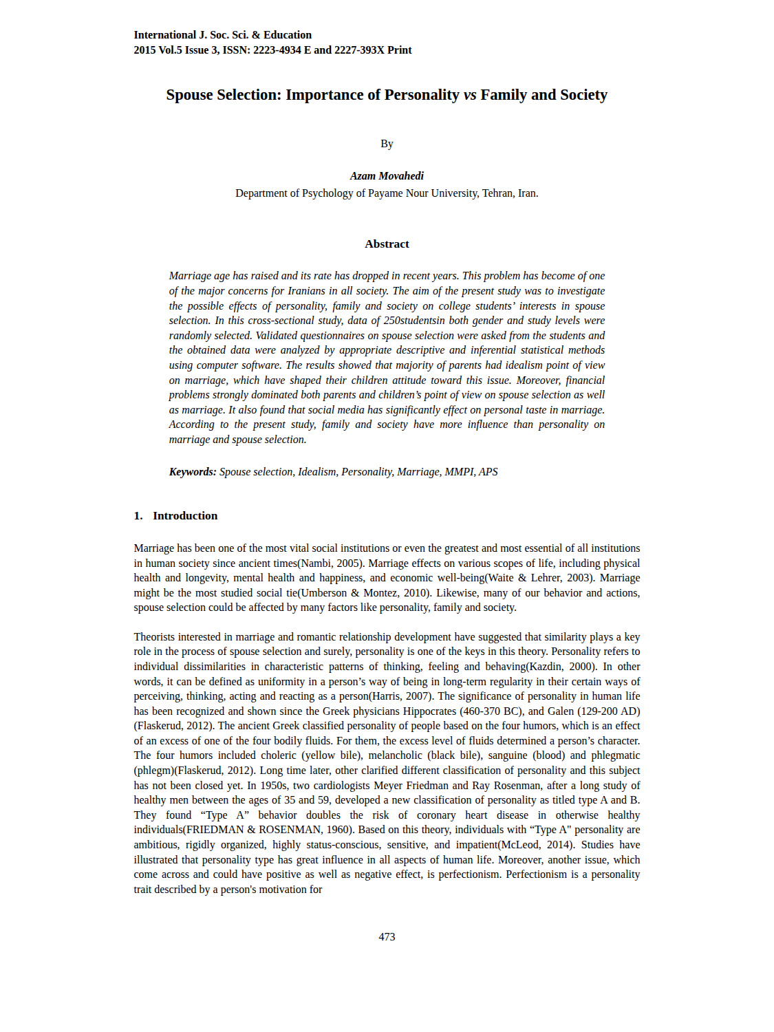International J. Soc. Sci. & Education
2015 Vol.5 Issue 3, ISSN: 2223-4934 E and 2227-393X Print
Spouse Selection: Importance of Personality vs Family and Society
By
Azam Movahedi
Department of Psychology of Payame Nour University, Tehran, Iran.
Abstract
Marriage age has raised and its rate has dropped in recent years. This problem has become of one of the major concerns for Iranians in all society. The aim of the present study was to investigate the possible effects of personality, family and society on college students’ interests in spouse selection. In this cross-sectional study, data of 250studentsin both gender and study levels were randomly selected. Validated questionnaires on spouse selection were asked from the students and the obtained data were analyzed by appropriate descriptive and inferential statistical methods using computer software. The results showed that majority of parents had idealism point of view on marriage, which have shaped their children attitude toward this issue. Moreover, financial problems strongly dominated both parents and children’s point of view on spouse selection as well as marriage. It also found that social media has significantly effect on personal taste in marriage. According to the present study, family and society have more influence than personality on marriage and spouse selection.
Keywords: Spouse selection, Idealism, Personality, Marriage, MMPI, APS
1. Introduction
Marriage has been one of the most vital social institutions or even the greatest and most essential of all institutions in human society since ancient times(Nambi, 2005). Marriage effects on various scopes of life, including physical health and longevity, mental health and happiness, and economic well-being(Waite & Lehrer, 2003). Marriage might be the most studied social tie(Umberson & Montez, 2010). Likewise, many of our behavior and actions, spouse selection could be affected by many factors like personality, family and society.
Theorists interested in marriage and romantic relationship development have suggested that similarity plays a key role in the process of spouse selection and surely, personality is one of the keys in this theory. Personality refers to individual dissimilarities in characteristic patterns of thinking, feeling and behaving(Kazdin, 2000). In other words, it can be defined as uniformity in a person’s way of being in long-term regularity in their certain ways of perceiving, thinking, acting and reacting as a person(Harris, 2007). The significance of personality in human life has been recognized and shown since the Greek physicians Hippocrates (460-370 BC), and Galen (129-200 AD)(Flaskerud, 2012). The ancient Greek classified personality of people based on the four humors, which is an effect of an excess of one of the four bodily fluids. For them, the excess level of fluids determined a person’s character. The four humors included choleric (yellow bile), melancholic (black bile), sanguine (blood) and phlegmatic (phlegm)(Flaskerud, 2012). Long time later, other clarified different classification of personality and this subject has not been closed yet. In 1950s, two cardiologists Meyer Friedman and Ray Rosenman, after a long study of healthy men between the ages of 35 and 59, developed a new classification of personality as titled type A and B. They found “Type A” behavior doubles the risk of coronary heart disease in otherwise healthy individuals(FRIEDMAN & ROSENMAN, 1960). Based on this theory, individuals with “Type A" personality are ambitious, rigidly organized, highly status-conscious, sensitive, and impatient(McLeod, 2014). Studies have illustrated that personality type has great influence in all aspects of human life. Moreover, another issue, which come across and could have positive as well as negative effect, is perfectionism. Perfectionism is a personality trait described by a person's motivation for
473